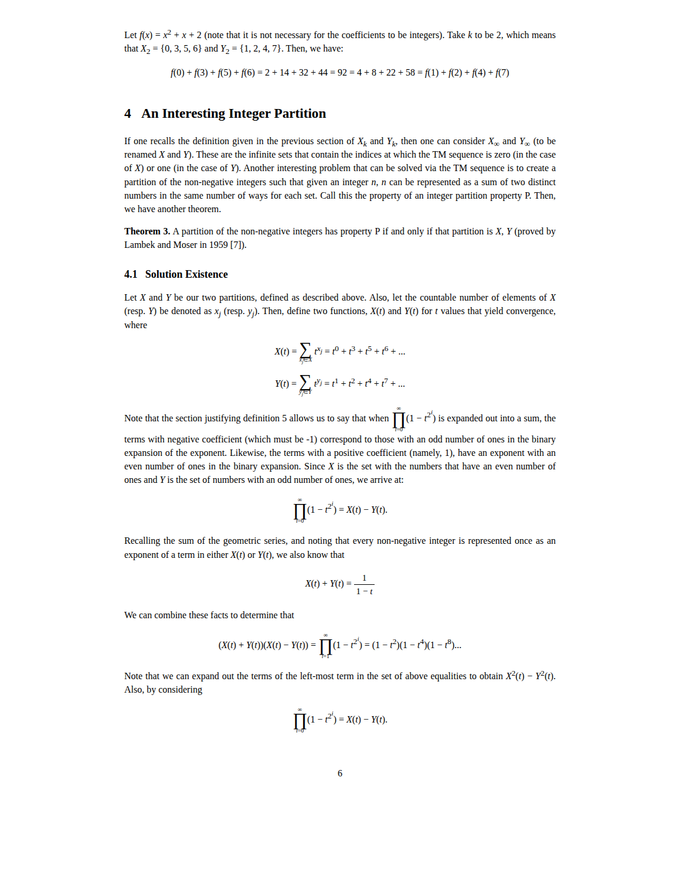Let f(x) = x2 + x + 2 (note that it is not necessary for the coefficients to be integers). Take k to be 2, which means that X2 = {0, 3, 5, 6} and Y2 = {1, 2, 4, 7}. Then, we have:
f(0) + f(3) + f(5) + f(6) = 2 + 14 + 32 + 44 = 92 = 4 + 8 + 22 + 58 = f(1) + f(2) + f(4) + f(7)
4 An Interesting Integer Partition
If one recalls the definition given in the previous section of Xk and Yk, then one can consider X∞ and Y∞ (to be renamed X and Y). These are the infinite sets that contain the indices at which the TM sequence is zero (in the case of X) or one (in the case of Y). Another interesting problem that can be solved via the TM sequence is to create a partition of the non-negative integers such that given an integer n, n can be represented as a sum of two distinct numbers in the same number of ways for each set. Call this the property of an integer partition property P. Then, we have another theorem.
Theorem 3. A partition of the non-negative integers has property P if and only if that partition is X, Y (proved by Lambek and Moser in 1959 [7]).
4.1 Solution Existence
Let X and Y be our two partitions, defined as described above. Also, let the countable number of elements of X (resp. Y) be denoted as xj (resp. yj). Then, define two functions, X(t) and Y(t) for t values that yield convergence, where
X(t) = ∑xj∈X txj = t0 + t3 + t5 + t6 + ...
Y(t) = ∑yj∈Y tyj = t1 + t2 + t4 + t7 + ...
Note that the section justifying definition 5 allows us to say that when ∞∏i=0(1 − t2i) is expanded out into a sum, the terms with negative coefficient (which must be -1) correspond to those with an odd number of ones in the binary expansion of the exponent. Likewise, the terms with a positive coefficient (namely, 1), have an exponent with an even number of ones in the binary expansion. Since X is the set with the numbers that have an even number of ones and Y is the set of numbers with an odd number of ones, we arrive at:
∞∏i=0(1 − t2i) = X(t) − Y(t).
Recalling the sum of the geometric series, and noting that every non-negative integer is represented once as an exponent of a term in either X(t) or Y(t), we also know that
X(t) + Y(t) = 11 − t
We can combine these facts to determine that
(X(t) + Y(t))(X(t) − Y(t)) = ∞∏i=1(1 − t2i) = (1 − t2)(1 − t4)(1 − t8)...
Note that we can expand out the terms of the left-most term in the set of above equalities to obtain X2(t) − Y2(t). Also, by considering
∞∏i=0(1 − t2i) = X(t) − Y(t).
6